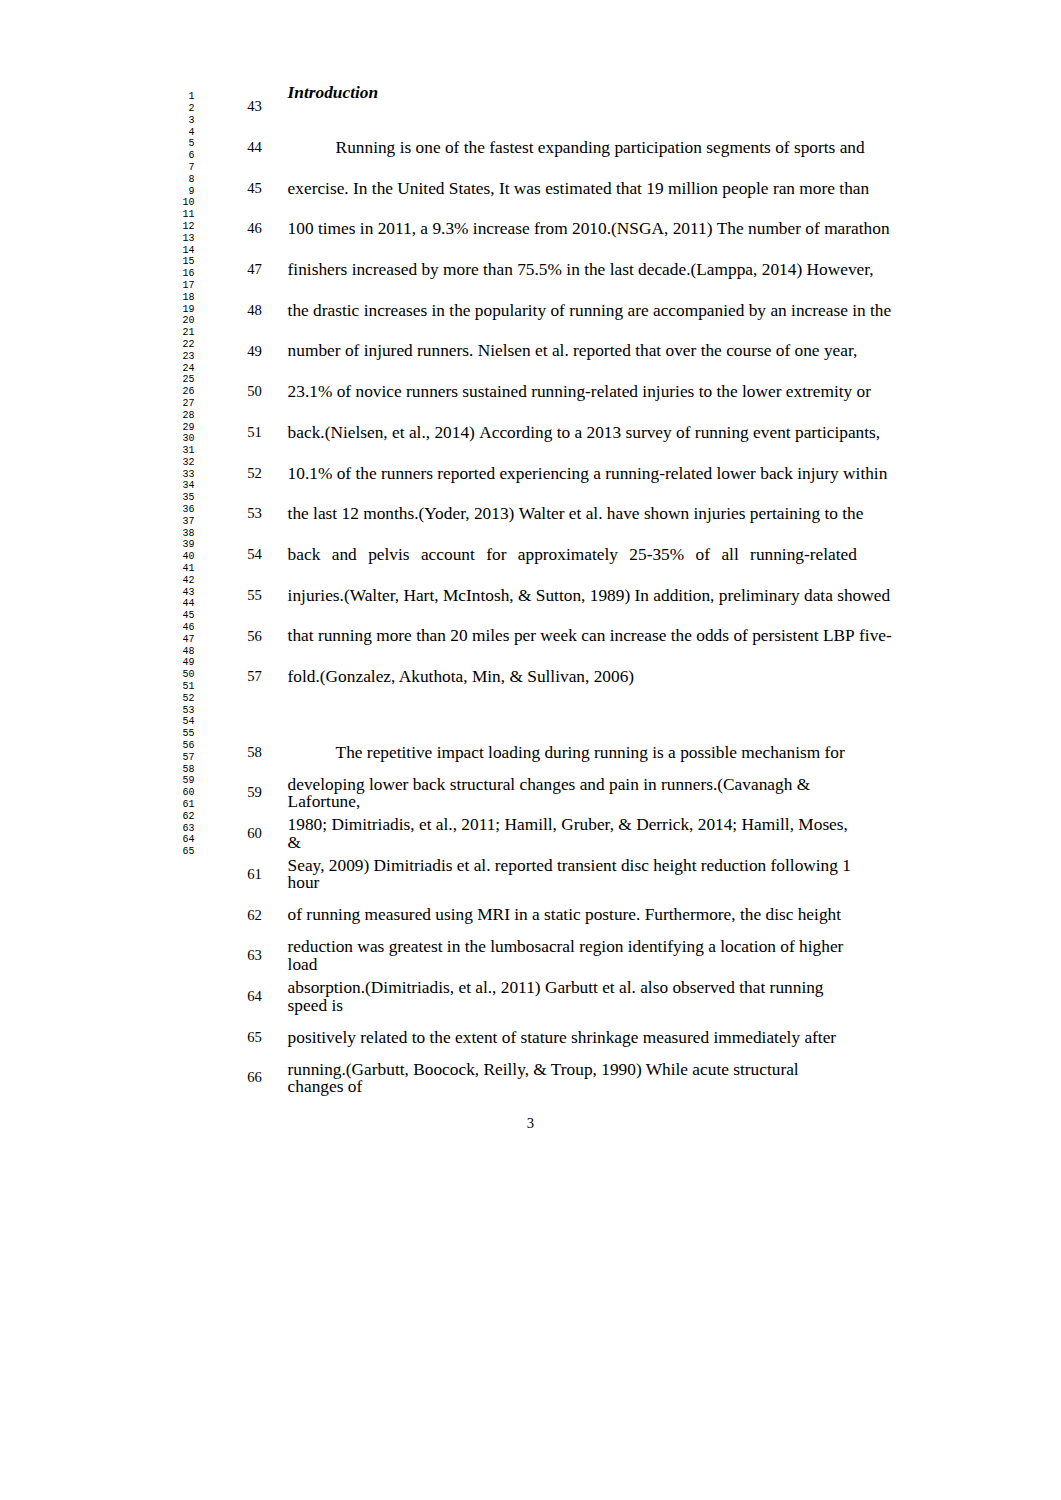1
2
3
4
5
6
7
8
9
10
11
12
13
14
15
16
17
18
19
20
21
22
23
24
25
26
27
28
29
30
31
32
33
34
35
36
37
38
39
40
41
42
43
44
45
46
47
48
49
50
51
52
53
54
55
56
57
58
59
60
61
62
63
64
65
43
Introduction
44
Running is one of the fastest expanding participation segments of sports and
45
exercise. In the United States, It was estimated that 19 million people ran more than
46
100 times in 2011, a 9.3% increase from 2010.(NSGA, 2011) The number of marathon
47
finishers increased by more than 75.5% in the last decade.(Lamppa, 2014) However,
48
the drastic increases in the popularity of running are accompanied by an increase in the
49
number of injured runners. Nielsen et al. reported that over the course of one year,
50
23.1% of novice runners sustained running-related injuries to the lower extremity or
51
back.(Nielsen, et al., 2014) According to a 2013 survey of running event participants,
52
10.1% of the runners reported experiencing a running-related lower back injury within
53
the last 12 months.(Yoder, 2013) Walter et al. have shown injuries pertaining to the
54
back and pelvis account for approximately 25-35% of all running-related
55
injuries.(Walter, Hart, McIntosh, & Sutton, 1989) In addition, preliminary data showed
56
that running more than 20 miles per week can increase the odds of persistent LBP five-
57
fold.(Gonzalez, Akuthota, Min, & Sullivan, 2006)
58
The repetitive impact loading during running is a possible mechanism for
59
developing lower back structural changes and pain in runners.(Cavanagh & Lafortune,
60
1980; Dimitriadis, et al., 2011; Hamill, Gruber, & Derrick, 2014; Hamill, Moses, &
61
Seay, 2009) Dimitriadis et al. reported transient disc height reduction following 1 hour
62
of running measured using MRI in a static posture. Furthermore, the disc height
63
reduction was greatest in the lumbosacral region identifying a location of higher load
64
absorption.(Dimitriadis, et al., 2011) Garbutt et al. also observed that running speed is
65
positively related to the extent of stature shrinkage measured immediately after
66
running.(Garbutt, Boocock, Reilly, & Troup, 1990) While acute structural changes of
3